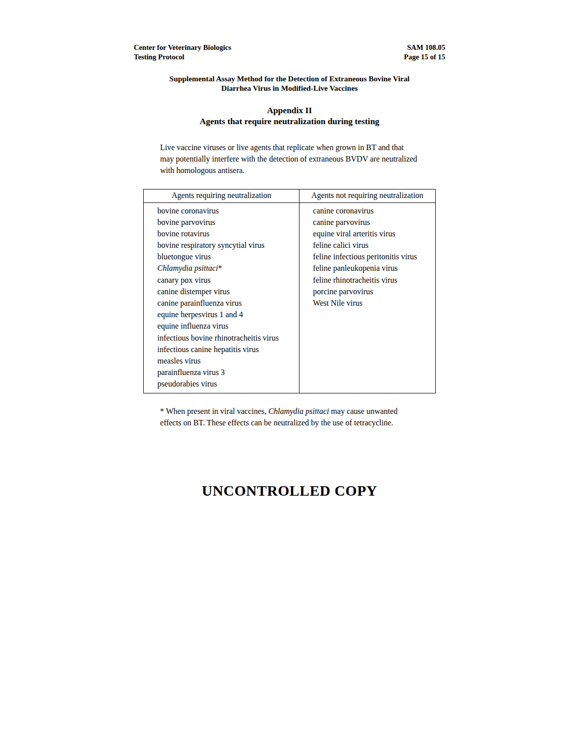Center for Veterinary Biologics
Testing Protocol
SAM 108.05
Page 15 of 15
Supplemental Assay Method for the Detection of Extraneous Bovine Viral
Diarrhea Virus in Modified-Live Vaccines
Appendix II
Agents that require neutralization during testing
Live vaccine viruses or live agents that replicate when grown in BT and that may potentially interfere with the detection of extraneous BVDV are neutralized with homologous antisera.
| Agents requiring neutralization | Agents not requiring neutralization |
| --- | --- |
| bovine coronavirus bovine parvovirus bovine rotavirus bovine respiratory syncytial virus bluetongue virus Chlamydia psittaci * canary pox virus canine distemper virus canine parainfluenza virus equine herpesvirus 1 and 4 equine influenza virus infectious bovine rhinotracheitis virus infectious canine hepatitis virus measles virus parainfluenza virus 3 pseudorabies virus | canine coronavirus canine parvovirus equine viral arteritis virus feline calici virus feline infectious peritonitis virus feline panleukopenia virus feline rhinotracheitis virus porcine parvovirus West Nile virus |
* When present in viral vaccines, Chlamydia psittaci may cause unwanted effects on BT. These effects can be neutralized by the use of tetracycline.
UNCONTROLLED COPY